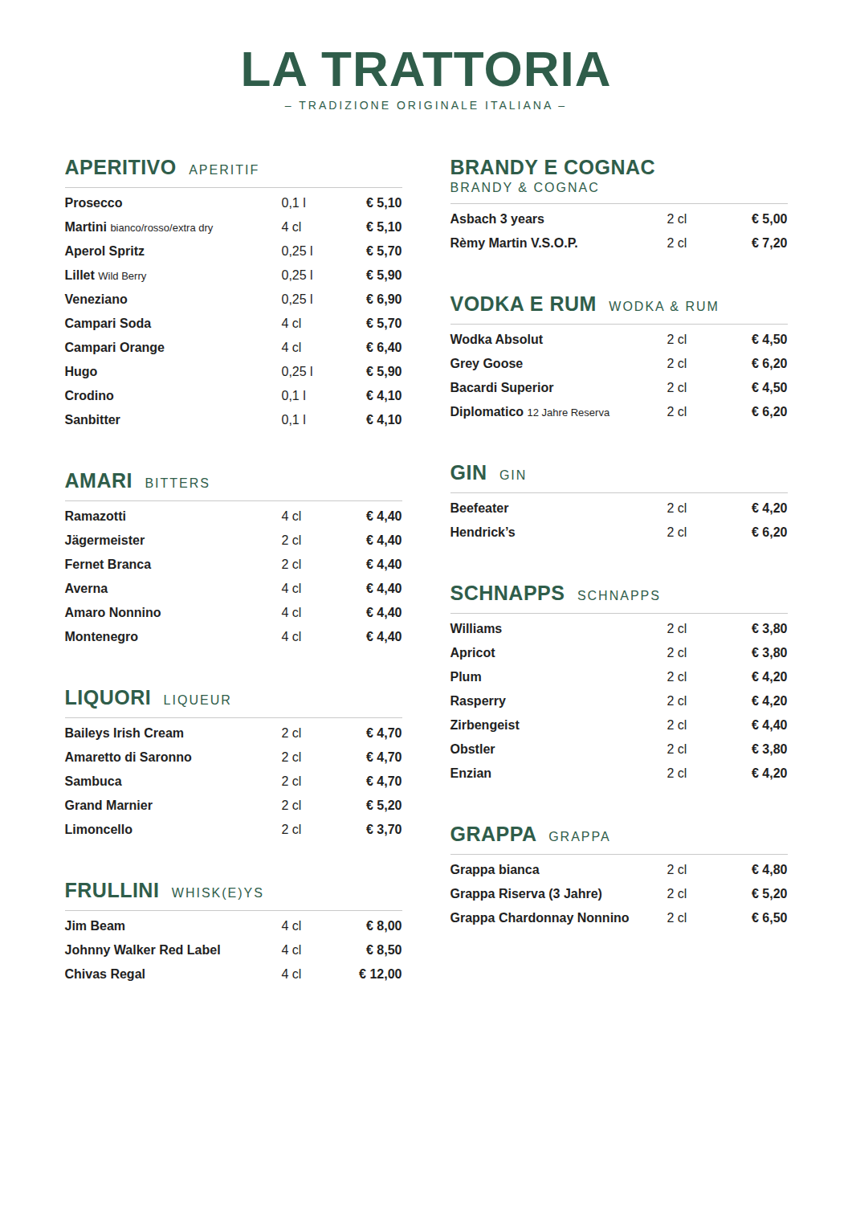La Trattoria
Tradizione originale italiana
Aperitivo Aperitif
| Prosecco | 0,1 l | € 5,10 |
| Martini bianco/rosso/extra dry | 4 cl | € 5,10 |
| Aperol Spritz | 0,25 l | € 5,70 |
| Lillet Wild Berry | 0,25 l | € 5,90 |
| Veneziano | 0,25 l | € 6,90 |
| Campari Soda | 4 cl | € 5,70 |
| Campari Orange | 4 cl | € 6,40 |
| Hugo | 0,25 l | € 5,90 |
| Crodino | 0,1 l | € 4,10 |
| Sanbitter | 0,1 l | € 4,10 |
Amari Bitters
| Ramazotti | 4 cl | € 4,40 |
| Jägermeister | 2 cl | € 4,40 |
| Fernet Branca | 2 cl | € 4,40 |
| Averna | 4 cl | € 4,40 |
| Amaro Nonnino | 4 cl | € 4,40 |
| Montenegro | 4 cl | € 4,40 |
Liquori Liqueur
| Baileys Irish Cream | 2 cl | € 4,70 |
| Amaretto di Saronno | 2 cl | € 4,70 |
| Sambuca | 2 cl | € 4,70 |
| Grand Marnier | 2 cl | € 5,20 |
| Limoncello | 2 cl | € 3,70 |
Frullini Whisk(e)ys
| Jim Beam | 4 cl | € 8,00 |
| Johnny Walker Red Label | 4 cl | € 8,50 |
| Chivas Regal | 4 cl | € 12,00 |
Brandy e Cognac Brandy & Cognac
| Asbach 3 years | 2 cl | € 5,00 |
| Rèmy Martin V.S.O.P. | 2 cl | € 7,20 |
Vodka e Rum Wodka & Rum
| Wodka Absolut | 2 cl | € 4,50 |
| Grey Goose | 2 cl | € 6,20 |
| Bacardi Superior | 2 cl | € 4,50 |
| Diplomatico 12 Jahre Reserva | 2 cl | € 6,20 |
Gin Gin
| Beefeater | 2 cl | € 4,20 |
| Hendrick’s | 2 cl | € 6,20 |
Schnapps Schnapps
| Williams | 2 cl | € 3,80 |
| Apricot | 2 cl | € 3,80 |
| Plum | 2 cl | € 4,20 |
| Rasperry | 2 cl | € 4,20 |
| Zirbengeist | 2 cl | € 4,40 |
| Obstler | 2 cl | € 3,80 |
| Enzian | 2 cl | € 4,20 |
Grappa Grappa
| Grappa bianca | 2 cl | € 4,80 |
| Grappa Riserva (3 Jahre) | 2 cl | € 5,20 |
| Grappa Chardonnay Nonnino | 2 cl | € 6,50 |